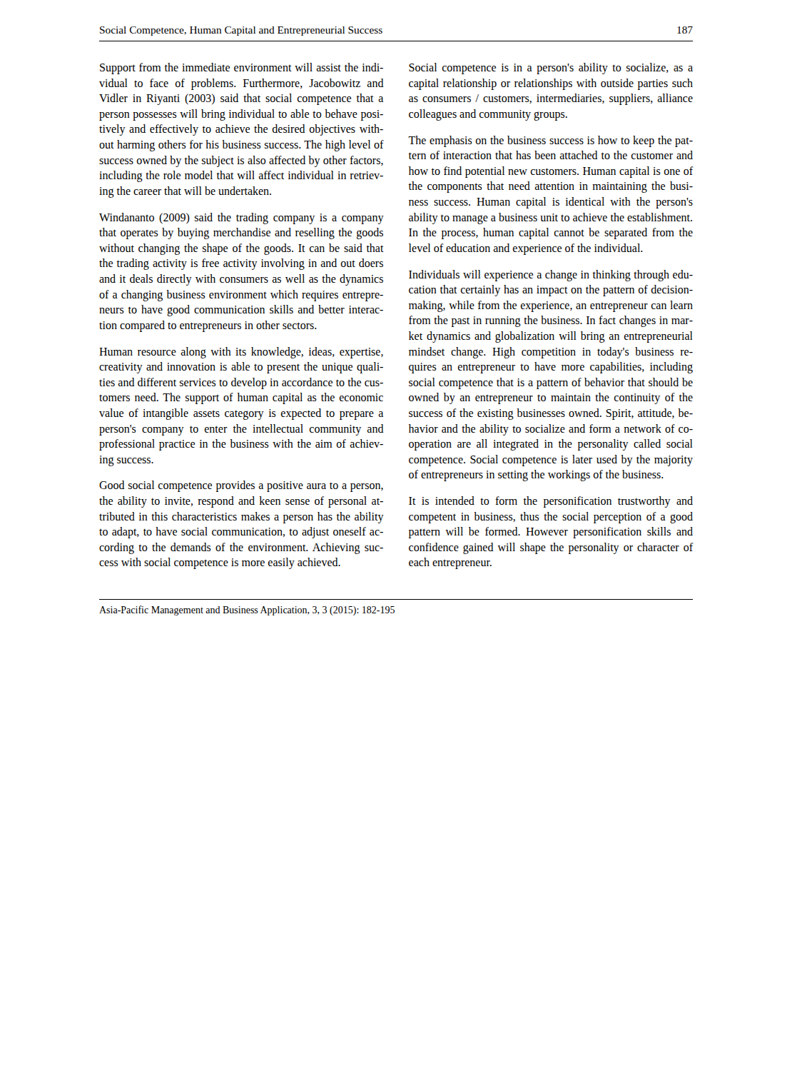Social Competence, Human Capital and Entrepreneurial Success 187
Support from the immediate environment will assist the individual to face of problems. Furthermore, Jacobowitz and Vidler in Riyanti (2003) said that social competence that a person possesses will bring individual to able to behave positively and effectively to achieve the desired objectives without harming others for his business success. The high level of success owned by the subject is also affected by other factors, including the role model that will affect individual in retrieving the career that will be undertaken.
Windananto (2009) said the trading company is a company that operates by buying merchandise and reselling the goods without changing the shape of the goods. It can be said that the trading activity is free activity involving in and out doers and it deals directly with consumers as well as the dynamics of a changing business environment which requires entrepreneurs to have good communication skills and better interaction compared to entrepreneurs in other sectors.
Human resource along with its knowledge, ideas, expertise, creativity and innovation is able to present the unique qualities and different services to develop in accordance to the customers need. The support of human capital as the economic value of intangible assets category is expected to prepare a person's company to enter the intellectual community and professional practice in the business with the aim of achieving success.
Good social competence provides a positive aura to a person, the ability to invite, respond and keen sense of personal attributed in this characteristics makes a person has the ability to adapt, to have social communication, to adjust oneself according to the demands of the environment. Achieving success with social competence is more easily achieved.
Social competence is in a person's ability to socialize, as a capital relationship or relationships with outside parties such as consumers / customers, intermediaries, suppliers, alliance colleagues and community groups.
The emphasis on the business success is how to keep the pattern of interaction that has been attached to the customer and how to find potential new customers. Human capital is one of the components that need attention in maintaining the business success. Human capital is identical with the person's ability to manage a business unit to achieve the establishment. In the process, human capital cannot be separated from the level of education and experience of the individual.
Individuals will experience a change in thinking through education that certainly has an impact on the pattern of decision-making, while from the experience, an entrepreneur can learn from the past in running the business. In fact changes in market dynamics and globalization will bring an entrepreneurial mindset change. High competition in today's business requires an entrepreneur to have more capabilities, including social competence that is a pattern of behavior that should be owned by an entrepreneur to maintain the continuity of the success of the existing businesses owned. Spirit, attitude, behavior and the ability to socialize and form a network of cooperation are all integrated in the personality called social competence. Social competence is later used by the majority of entrepreneurs in setting the workings of the business.
It is intended to form the personification trustworthy and competent in business, thus the social perception of a good pattern will be formed. However personification skills and confidence gained will shape the personality or character of each entrepreneur.
Asia-Pacific Management and Business Application, 3, 3 (2015): 182-195